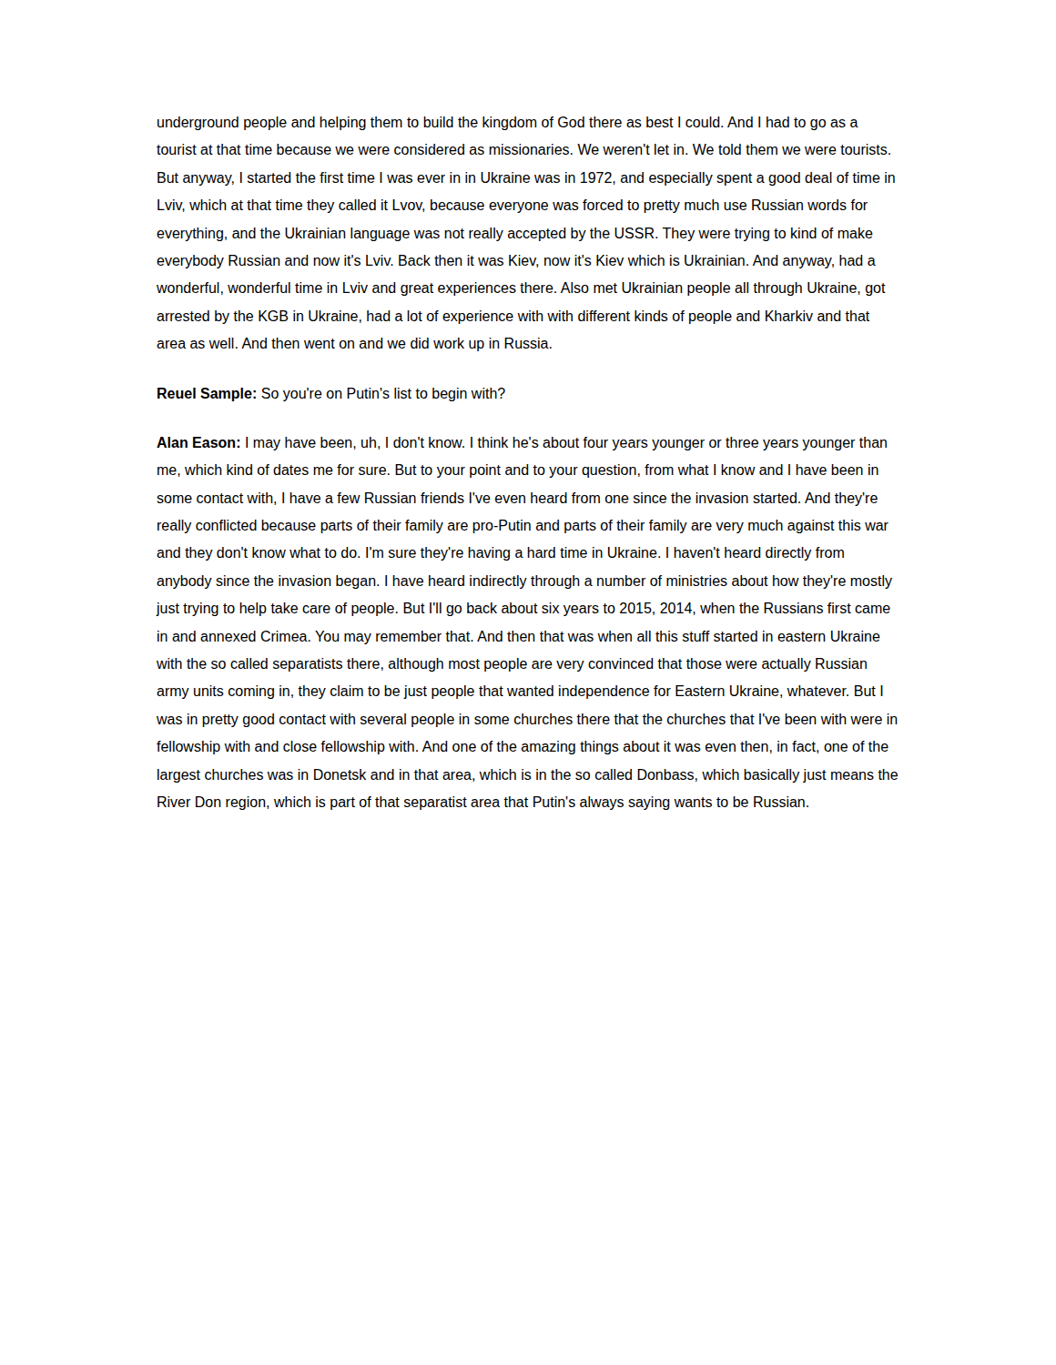underground people and helping them to build the kingdom of God there as best I could. And I had to go as a tourist at that time because we were considered as missionaries. We weren't let in. We told them we were tourists. But anyway, I started the first time I was ever in in Ukraine was in 1972, and especially spent a good deal of time in Lviv, which at that time they called it Lvov, because everyone was forced to pretty much use Russian words for everything, and the Ukrainian language was not really accepted by the USSR. They were trying to kind of make everybody Russian and now it's Lviv. Back then it was Kiev, now it's Kiev which is Ukrainian. And anyway, had a wonderful, wonderful time in Lviv and great experiences there. Also met Ukrainian people all through Ukraine, got arrested by the KGB in Ukraine, had a lot of experience with with different kinds of people and Kharkiv and that area as well. And then went on and we did work up in Russia.
Reuel Sample: So you're on Putin's list to begin with?
Alan Eason: I may have been, uh, I don't know. I think he's about four years younger or three years younger than me, which kind of dates me for sure. But to your point and to your question, from what I know and I have been in some contact with, I have a few Russian friends I've even heard from one since the invasion started. And they're really conflicted because parts of their family are pro-Putin and parts of their family are very much against this war and they don't know what to do. I'm sure they're having a hard time in Ukraine. I haven't heard directly from anybody since the invasion began. I have heard indirectly through a number of ministries about how they're mostly just trying to help take care of people. But I'll go back about six years to 2015, 2014, when the Russians first came in and annexed Crimea. You may remember that. And then that was when all this stuff started in eastern Ukraine with the so called separatists there, although most people are very convinced that those were actually Russian army units coming in, they claim to be just people that wanted independence for Eastern Ukraine, whatever. But I was in pretty good contact with several people in some churches there that the churches that I've been with were in fellowship with and close fellowship with. And one of the amazing things about it was even then, in fact, one of the largest churches was in Donetsk and in that area, which is in the so called Donbass, which basically just means the River Don region, which is part of that separatist area that Putin's always saying wants to be Russian.